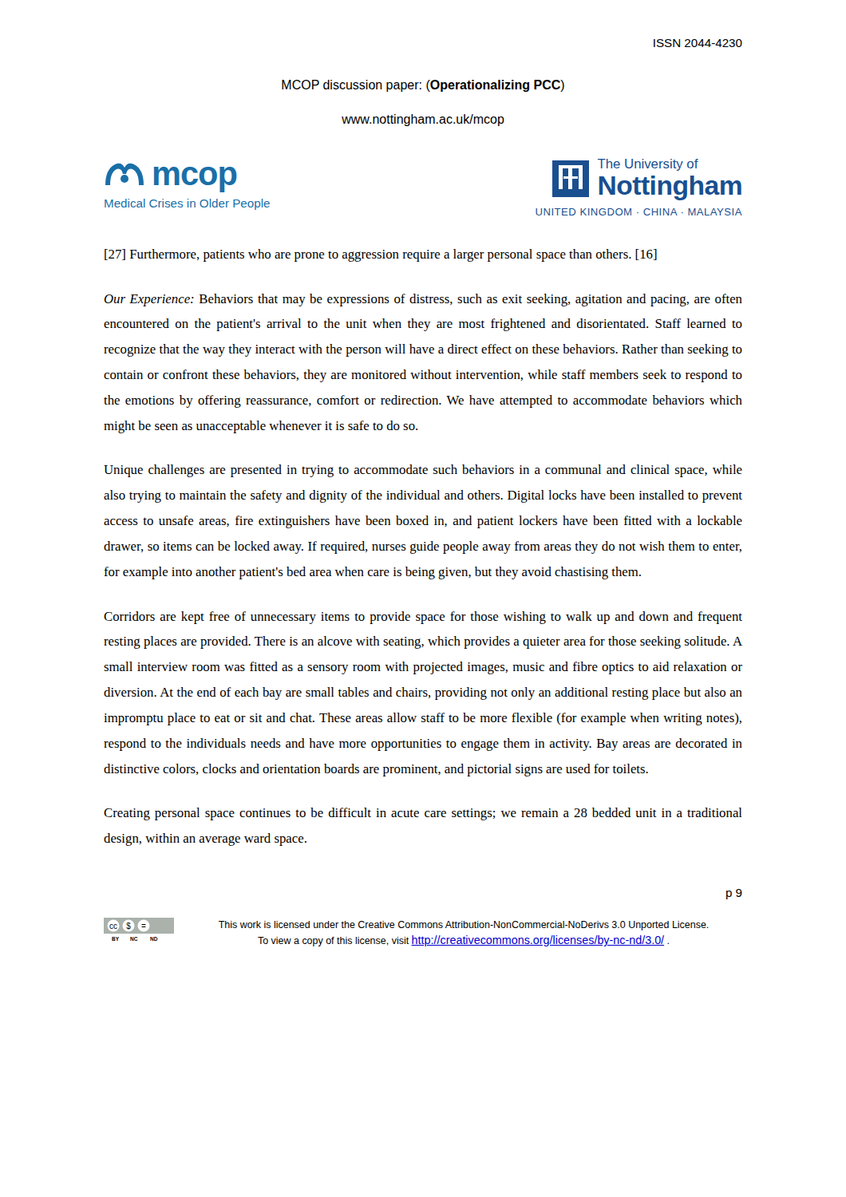ISSN 2044-4230
MCOP discussion paper: (Operationalizing PCC)
www.nottingham.ac.uk/mcop
mcop
Medical Crises in Older People
The University of
Nottingham
UNITED KINGDOM · CHINA · MALAYSIA
[27] Furthermore, patients who are prone to aggression require a larger personal space than others. [16]
Our Experience: Behaviors that may be expressions of distress, such as exit seeking, agitation and pacing, are often encountered on the patient's arrival to the unit when they are most frightened and disorientated. Staff learned to recognize that the way they interact with the person will have a direct effect on these behaviors. Rather than seeking to contain or confront these behaviors, they are monitored without intervention, while staff members seek to respond to the emotions by offering reassurance, comfort or redirection. We have attempted to accommodate behaviors which might be seen as unacceptable whenever it is safe to do so.
Unique challenges are presented in trying to accommodate such behaviors in a communal and clinical space, while also trying to maintain the safety and dignity of the individual and others. Digital locks have been installed to prevent access to unsafe areas, fire extinguishers have been boxed in, and patient lockers have been fitted with a lockable drawer, so items can be locked away. If required, nurses guide people away from areas they do not wish them to enter, for example into another patient's bed area when care is being given, but they avoid chastising them.
Corridors are kept free of unnecessary items to provide space for those wishing to walk up and down and frequent resting places are provided. There is an alcove with seating, which provides a quieter area for those seeking solitude. A small interview room was fitted as a sensory room with projected images, music and fibre optics to aid relaxation or diversion. At the end of each bay are small tables and chairs, providing not only an additional resting place but also an impromptu place to eat or sit and chat. These areas allow staff to be more flexible (for example when writing notes), respond to the individuals needs and have more opportunities to engage them in activity. Bay areas are decorated in distinctive colors, clocks and orientation boards are prominent, and pictorial signs are used for toilets.
Creating personal space continues to be difficult in acute care settings; we remain a 28 bedded unit in a traditional design, within an average ward space.
p 9
cc $ = BY NC ND
This work is licensed under the Creative Commons Attribution-NonCommercial-NoDerivs 3.0 Unported License.
To view a copy of this license, visit http://creativecommons.org/licenses/by-nc-nd/3.0/ .